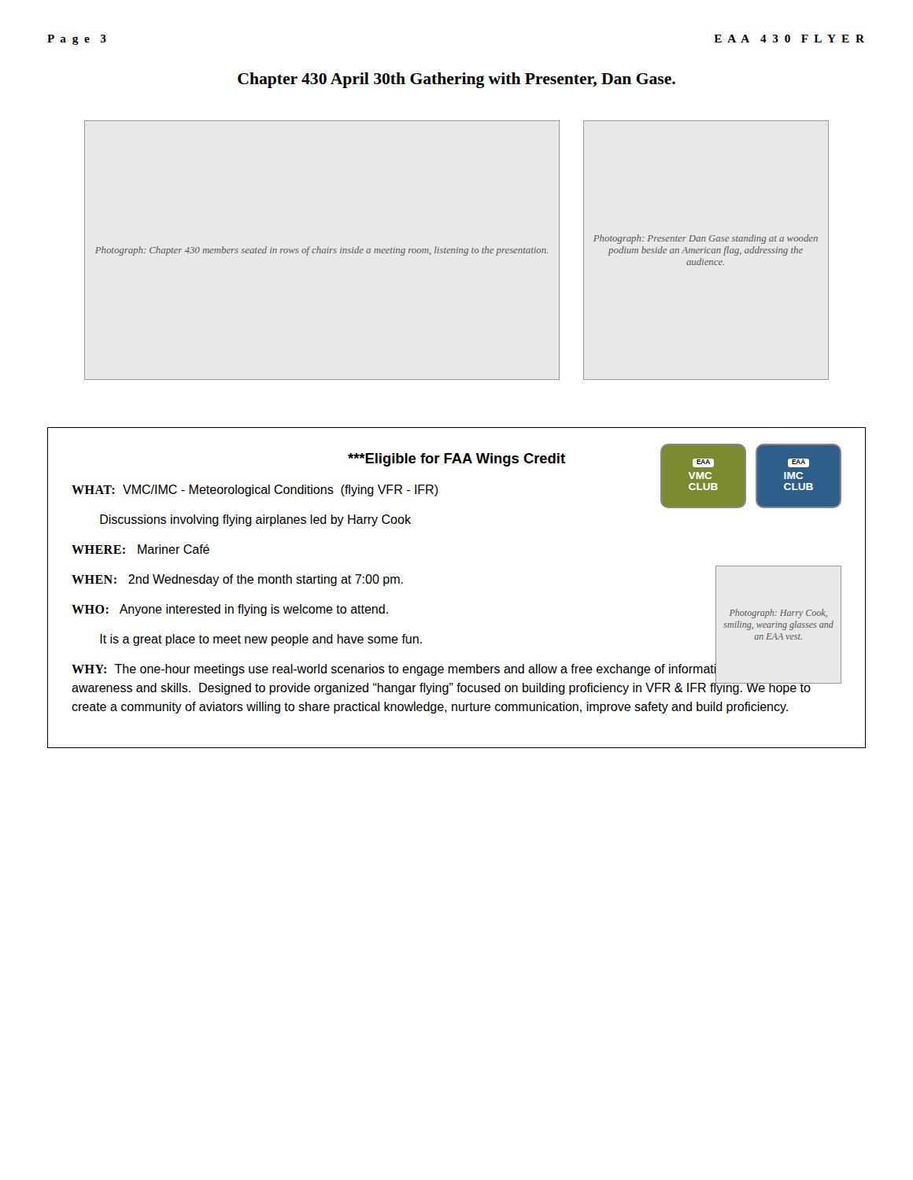P a g e 3 E A A 4 3 0 F L Y E R
Chapter 430 April 30th Gathering with Presenter, Dan Gase.
Photograph: Chapter 430 members seated in rows of chairs inside a meeting room, listening to the presentation.
Photograph: Presenter Dan Gase standing at a wooden podium beside an American flag, addressing the audience.
EAAVMC
CLUB
EAAIMC
CLUB
Photograph: Harry Cook, smiling, wearing glasses and an EAA vest.
***Eligible for FAA Wings Credit
WHAT: VMC/IMC - Meteorological Conditions (flying VFR - IFR)
Discussions involving flying airplanes led by Harry Cook
WHERE: Mariner Café
WHEN: 2nd Wednesday of the month starting at 7:00 pm.
WHO: Anyone interested in flying is welcome to attend.
It is a great place to meet new people and have some fun.
WHY: The one-hour meetings use real-world scenarios to engage members and allow a free exchange of information that improves awareness and skills. Designed to provide organized “hangar flying” focused on building proficiency in VFR & IFR flying. We hope to create a community of aviators willing to share practical knowledge, nurture communication, improve safety and build proficiency.